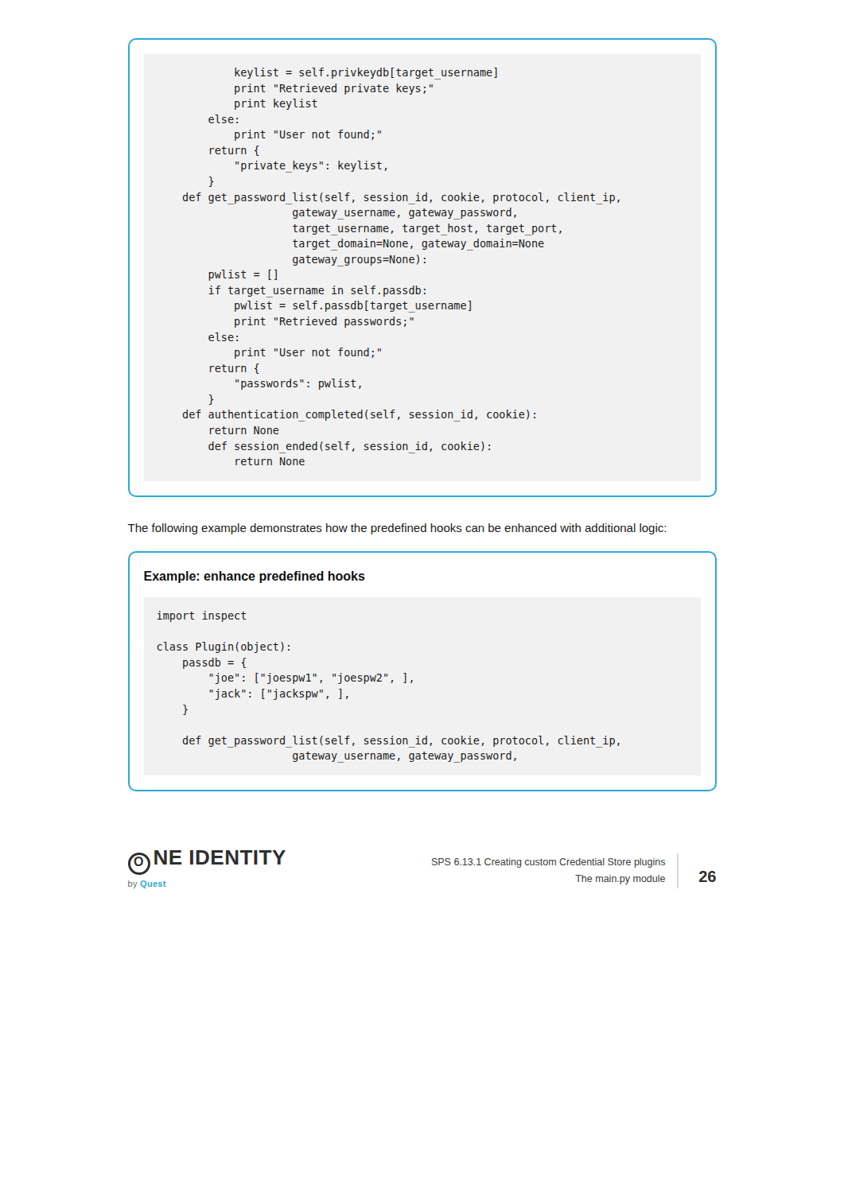keylist = self.privkeydb[target_username]
            print "Retrieved private keys;"
            print keylist
        else:
            print "User not found;"
        return {
            "private_keys": keylist,
        }
    def get_password_list(self, session_id, cookie, protocol, client_ip,
                     gateway_username, gateway_password,
                     target_username, target_host, target_port,
                     target_domain=None, gateway_domain=None
                     gateway_groups=None):
        pwlist = []
        if target_username in self.passdb:
            pwlist = self.passdb[target_username]
            print "Retrieved passwords;"
        else:
            print "User not found;"
        return {
            "passwords": pwlist,
        }
    def authentication_completed(self, session_id, cookie):
        return None
        def session_ended(self, session_id, cookie):
            return None
The following example demonstrates how the predefined hooks can be enhanced with additional logic:
Example: enhance predefined hooks
import inspect

class Plugin(object):
    passdb = {
        "joe": ["joespw1", "joespw2", ],
        "jack": ["jackspw", ],
    }

    def get_password_list(self, session_id, cookie, protocol, client_ip,
                     gateway_username, gateway_password,
ONE IDENTITY
by Quest
SPS 6.13.1 Creating custom Credential Store plugins
The main.py module
26